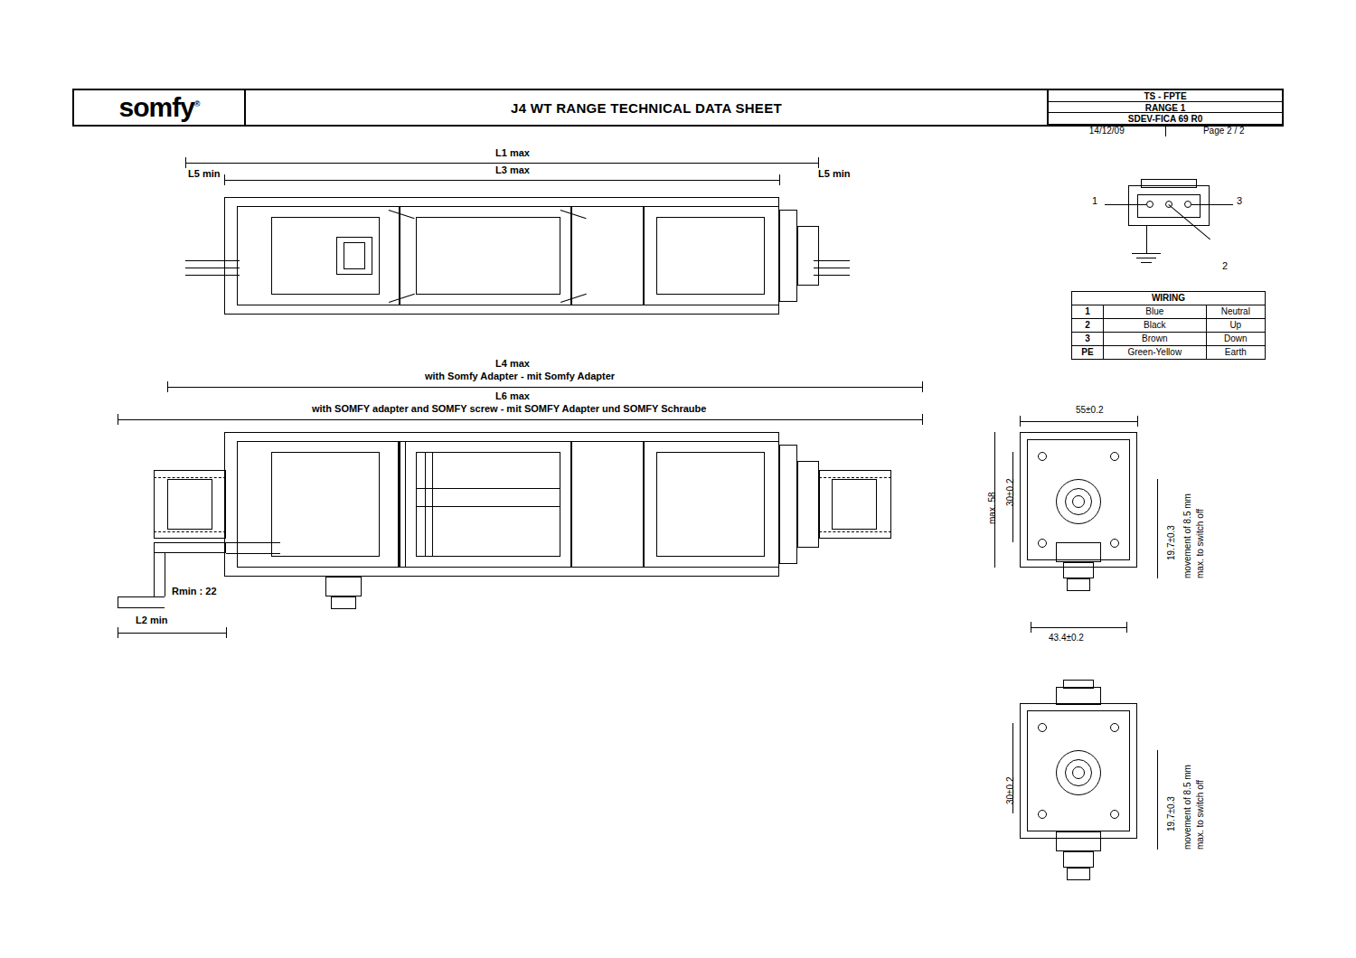somfy®
J4 WT RANGE TECHNICAL DATA SHEET
TS - FPTE
RANGE 1
SDEV-FICA 69 R0
14/12/09
Page 2 / 2
L1 max
L3 max
L5 min
L5 min
1
3
2
| WIRING |
| --- |
| 1 | Blue | Neutral |
| 2 | Black | Up |
| 3 | Brown | Down |
| PE | Green-Yellow | Earth |
L4 max
with Somfy Adapter - mit Somfy Adapter
L6 max
with SOMFY adapter and SOMFY screw - mit SOMFY Adapter und SOMFY Schraube
Rmin : 22
L2 min
55±0.2
30±0.2
max. 58
19.7±0.3
movement of 8.5 mm
max. to switch off
43.4±0.2
30±0.2
19.7±0.3
movement of 8.5 mm
max. to switch off